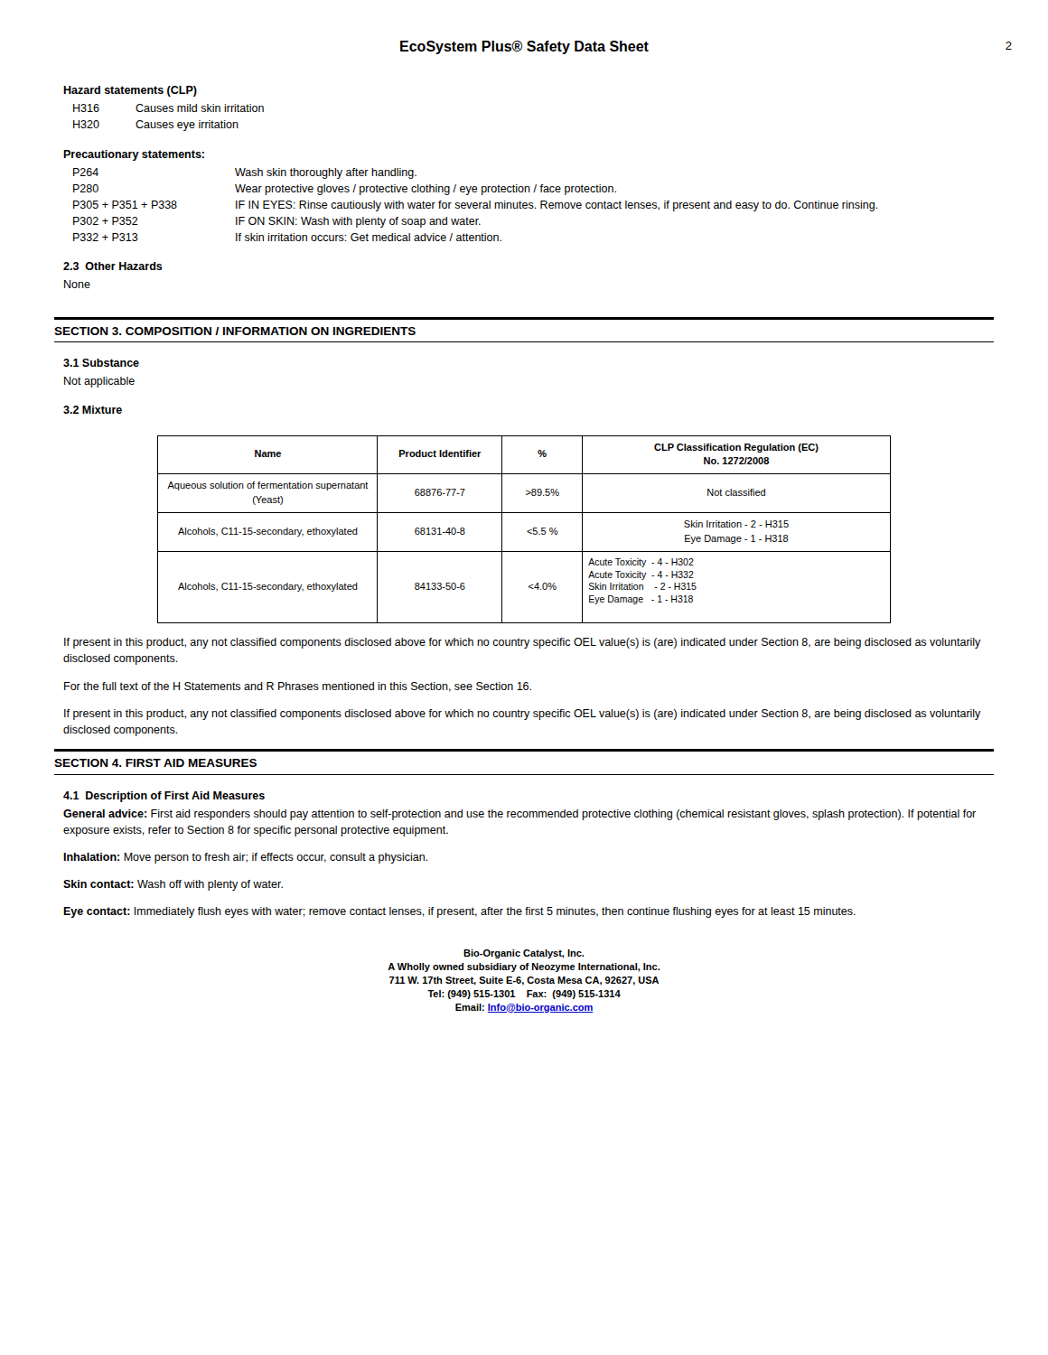EcoSystem Plus® Safety Data Sheet 2
Hazard statements (CLP)
| H316 | Causes mild skin irritation |
| H320 | Causes eye irritation |
Precautionary statements:
| P264 | Wash skin thoroughly after handling. |
| P280 | Wear protective gloves / protective clothing / eye protection / face protection. |
| P305 + P351 + P338 | IF IN EYES: Rinse cautiously with water for several minutes. Remove contact lenses, if present and easy to do. Continue rinsing. |
| P302 + P352 | IF ON SKIN: Wash with plenty of soap and water. |
| P332 + P313 | If skin irritation occurs: Get medical advice / attention. |
2.3 Other Hazards
None
SECTION 3. COMPOSITION / INFORMATION ON INGREDIENTS
3.1 Substance
Not applicable
3.2 Mixture
| Name | Product Identifier | % | CLP Classification Regulation (EC) No. 1272/2008 |
| --- | --- | --- | --- |
| Aqueous solution of fermentation supernatant (Yeast) | 68876-77-7 | >89.5% | Not classified |
| Alcohols, C11-15-secondary, ethoxylated | 68131-40-8 | <5.5 % | Skin Irritation - 2 - H315 Eye Damage - 1 - H318 |
| Alcohols, C11-15-secondary, ethoxylated | 84133-50-6 | <4.0% | Acute Toxicity - 4 - H302 Acute Toxicity - 4 - H332 Skin Irritation - 2 - H315 Eye Damage - 1 - H318 |
If present in this product, any not classified components disclosed above for which no country specific OEL value(s) is (are) indicated under Section 8, are being disclosed as voluntarily disclosed components.
For the full text of the H Statements and R Phrases mentioned in this Section, see Section 16.
If present in this product, any not classified components disclosed above for which no country specific OEL value(s) is (are) indicated under Section 8, are being disclosed as voluntarily disclosed components.
SECTION 4. FIRST AID MEASURES
4.1 Description of First Aid Measures
General advice: First aid responders should pay attention to self-protection and use the recommended protective clothing (chemical resistant gloves, splash protection). If potential for exposure exists, refer to Section 8 for specific personal protective equipment.
Inhalation: Move person to fresh air; if effects occur, consult a physician.
Skin contact: Wash off with plenty of water.
Eye contact: Immediately flush eyes with water; remove contact lenses, if present, after the first 5 minutes, then continue flushing eyes for at least 15 minutes.
Bio-Organic Catalyst, Inc.
A Wholly owned subsidiary of Neozyme International, Inc.
711 W. 17th Street, Suite E-6, Costa Mesa CA, 92627, USA
Tel: (949) 515-1301 Fax: (949) 515-1314
Email: Info@bio-organic.com